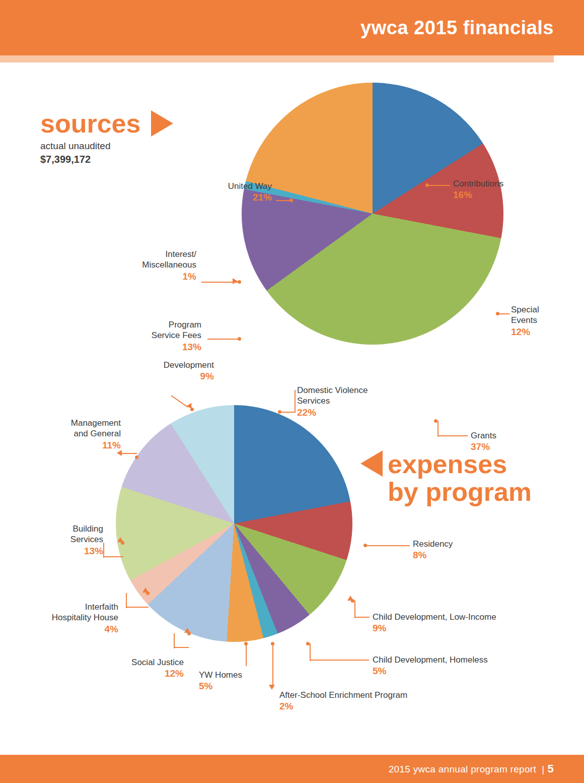ywca 2015 financials
sources
actual unaudited
$7,399,172
Contributions 16%
Special
Events 12%
Grants 37%
Program
Service Fees 13%
Interest/
Miscellaneous 1%
United Way 21%
expenses
by program
Domestic Violence
Services 22%
Residency 8%
Child Development, Low-Income 9%
Child Development, Homeless 5%
After-School Enrichment Program 2%
YW Homes 5%
Social Justice 12%
Interfaith
Hospitality House 4%
Building
Services 13%
Management
and General 11%
Development 9%
2015 ywca annual program report |5